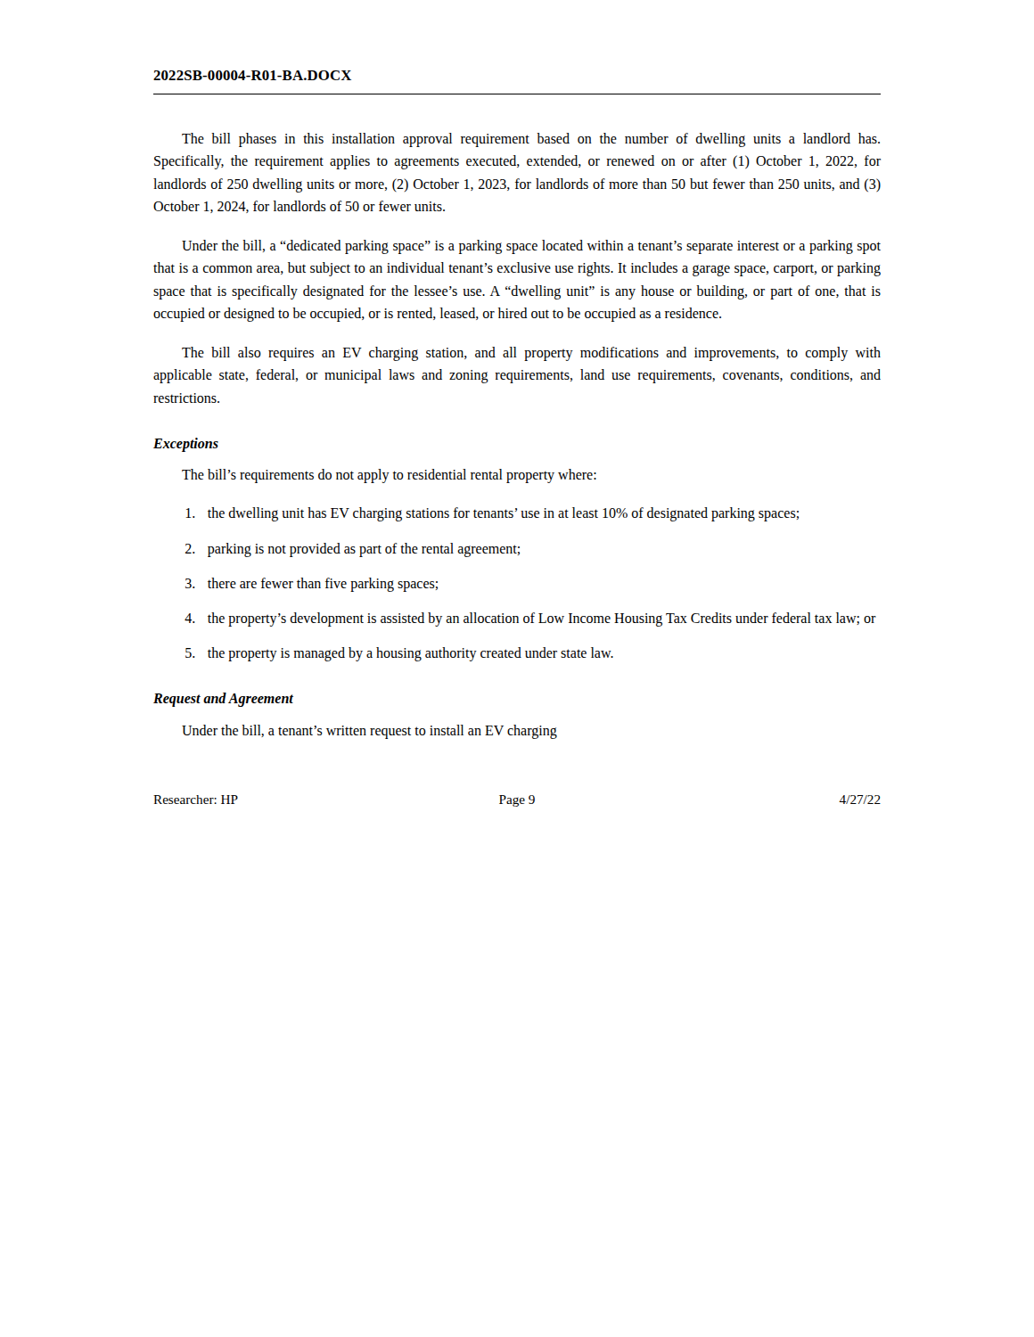2022SB-00004-R01-BA.DOCX
The bill phases in this installation approval requirement based on the number of dwelling units a landlord has. Specifically, the requirement applies to agreements executed, extended, or renewed on or after (1) October 1, 2022, for landlords of 250 dwelling units or more, (2) October 1, 2023, for landlords of more than 50 but fewer than 250 units, and (3) October 1, 2024, for landlords of 50 or fewer units.
Under the bill, a “dedicated parking space” is a parking space located within a tenant’s separate interest or a parking spot that is a common area, but subject to an individual tenant’s exclusive use rights. It includes a garage space, carport, or parking space that is specifically designated for the lessee’s use. A “dwelling unit” is any house or building, or part of one, that is occupied or designed to be occupied, or is rented, leased, or hired out to be occupied as a residence.
The bill also requires an EV charging station, and all property modifications and improvements, to comply with applicable state, federal, or municipal laws and zoning requirements, land use requirements, covenants, conditions, and restrictions.
Exceptions
The bill’s requirements do not apply to residential rental property where:
the dwelling unit has EV charging stations for tenants’ use in at least 10% of designated parking spaces;
parking is not provided as part of the rental agreement;
there are fewer than five parking spaces;
the property’s development is assisted by an allocation of Low Income Housing Tax Credits under federal tax law; or
the property is managed by a housing authority created under state law.
Request and Agreement
Under the bill, a tenant’s written request to install an EV charging
Researcher: HP
Page 9
4/27/22